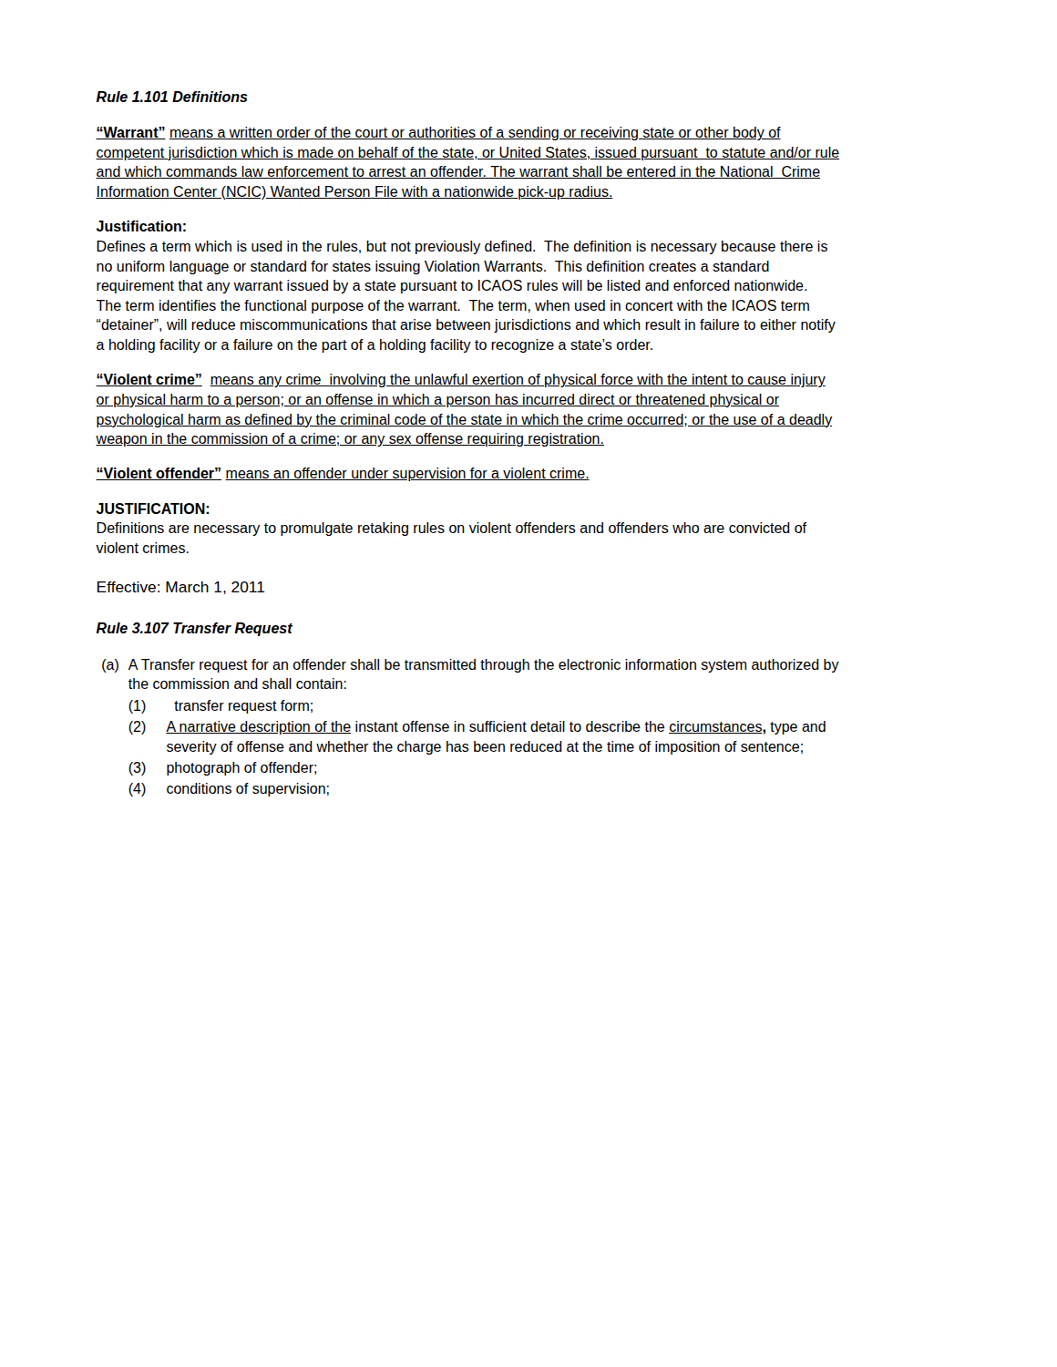Rule 1.101 Definitions
“Warrant” means a written order of the court or authorities of a sending or receiving state or other body of competent jurisdiction which is made on behalf of the state, or United States, issued pursuant to statute and/or rule and which commands law enforcement to arrest an offender. The warrant shall be entered in the National Crime Information Center (NCIC) Wanted Person File with a nationwide pick-up radius.
Justification:
Defines a term which is used in the rules, but not previously defined. The definition is necessary because there is no uniform language or standard for states issuing Violation Warrants. This definition creates a standard requirement that any warrant issued by a state pursuant to ICAOS rules will be listed and enforced nationwide. The term identifies the functional purpose of the warrant. The term, when used in concert with the ICAOS term “detainer”, will reduce miscommunications that arise between jurisdictions and which result in failure to either notify a holding facility or a failure on the part of a holding facility to recognize a state’s order.
“Violent crime” means any crime involving the unlawful exertion of physical force with the intent to cause injury or physical harm to a person; or an offense in which a person has incurred direct or threatened physical or psychological harm as defined by the criminal code of the state in which the crime occurred; or the use of a deadly weapon in the commission of a crime; or any sex offense requiring registration.
“Violent offender” means an offender under supervision for a violent crime.
JUSTIFICATION:
Definitions are necessary to promulgate retaking rules on violent offenders and offenders who are convicted of violent crimes.
Effective: March 1, 2011
Rule 3.107 Transfer Request
(a) A Transfer request for an offender shall be transmitted through the electronic information system authorized by the commission and shall contain:
(1) transfer request form;
(2) A narrative description of the instant offense in sufficient detail to describe the circumstances, type and severity of offense and whether the charge has been reduced at the time of imposition of sentence;
(3) photograph of offender;
(4) conditions of supervision;